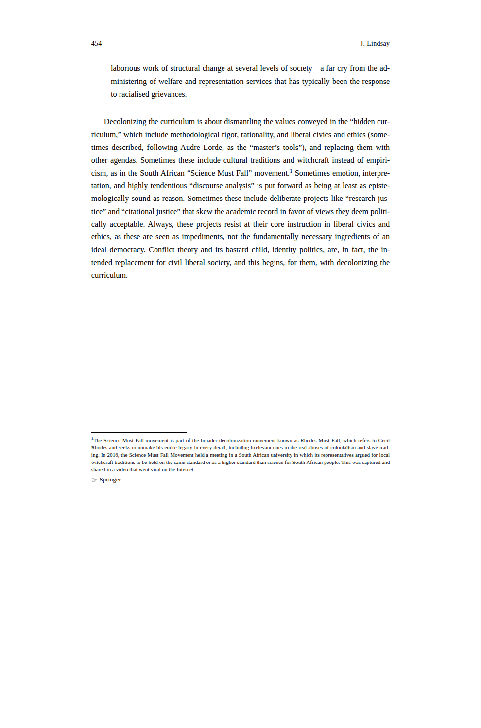454 J. Lindsay
laborious work of structural change at several levels of society—a far cry from the administering of welfare and representation services that has typically been the response to racialised grievances.
Decolonizing the curriculum is about dismantling the values conveyed in the “hidden curriculum,” which include methodological rigor, rationality, and liberal civics and ethics (sometimes described, following Audre Lorde, as the “master’s tools”), and replacing them with other agendas. Sometimes these include cultural traditions and witchcraft instead of empiricism, as in the South African “Science Must Fall” movement.1 Sometimes emotion, interpretation, and highly tendentious “discourse analysis” is put forward as being at least as epistemologically sound as reason. Sometimes these include deliberate projects like “research justice” and “citational justice” that skew the academic record in favor of views they deem politically acceptable. Always, these projects resist at their core instruction in liberal civics and ethics, as these are seen as impediments, not the fundamentally necessary ingredients of an ideal democracy. Conflict theory and its bastard child, identity politics, are, in fact, the intended replacement for civil liberal society, and this begins, for them, with decolonizing the curriculum.
1The Science Must Fall movement is part of the broader decolonization movement known as Rhodes Must Fall, which refers to Cecil Rhodes and seeks to unmake his entire legacy in every detail, including irrelevant ones to the real abuses of colonialism and slave trading. In 2016, the Science Must Fall Movement held a meeting in a South African university in which its representatives argued for local witchcraft traditions to be held on the same standard or as a higher standard than science for South African people. This was captured and shared in a video that went viral on the Internet.
☞Springer